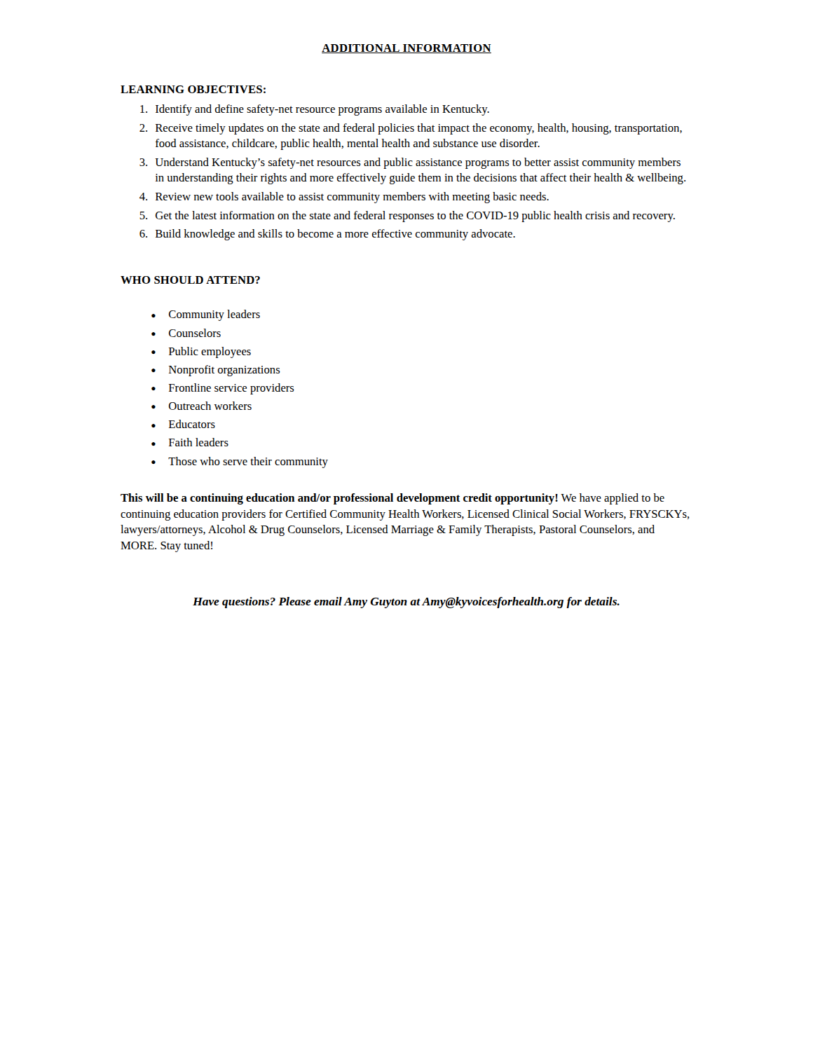ADDITIONAL INFORMATION
LEARNING OBJECTIVES:
Identify and define safety-net resource programs available in Kentucky.
Receive timely updates on the state and federal policies that impact the economy, health, housing, transportation, food assistance, childcare, public health, mental health and substance use disorder.
Understand Kentucky’s safety-net resources and public assistance programs to better assist community members in understanding their rights and more effectively guide them in the decisions that affect their health & wellbeing.
Review new tools available to assist community members with meeting basic needs.
Get the latest information on the state and federal responses to the COVID-19 public health crisis and recovery.
Build knowledge and skills to become a more effective community advocate.
WHO SHOULD ATTEND?
Community leaders
Counselors
Public employees
Nonprofit organizations
Frontline service providers
Outreach workers
Educators
Faith leaders
Those who serve their community
This will be a continuing education and/or professional development credit opportunity! We have applied to be continuing education providers for Certified Community Health Workers, Licensed Clinical Social Workers, FRYSCKYs, lawyers/attorneys, Alcohol & Drug Counselors, Licensed Marriage & Family Therapists, Pastoral Counselors, and MORE. Stay tuned!
Have questions? Please email Amy Guyton at Amy@kyvoicesforhealth.org for details.